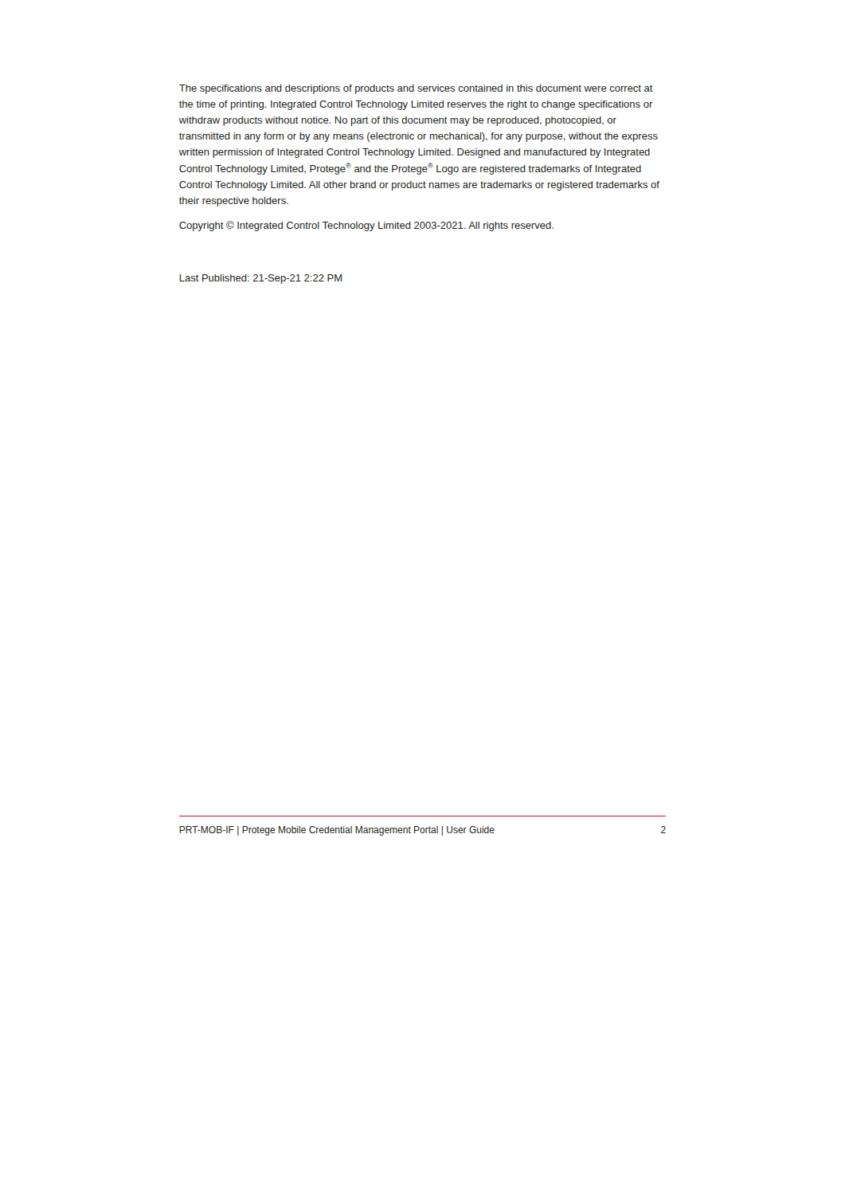The specifications and descriptions of products and services contained in this document were correct at the time of printing. Integrated Control Technology Limited reserves the right to change specifications or withdraw products without notice. No part of this document may be reproduced, photocopied, or transmitted in any form or by any means (electronic or mechanical), for any purpose, without the express written permission of Integrated Control Technology Limited. Designed and manufactured by Integrated Control Technology Limited, Protege® and the Protege® Logo are registered trademarks of Integrated Control Technology Limited. All other brand or product names are trademarks or registered trademarks of their respective holders.
Copyright © Integrated Control Technology Limited 2003-2021. All rights reserved.
Last Published: 21-Sep-21 2:22 PM
PRT-MOB-IF | Protege Mobile Credential Management Portal | User Guide 2